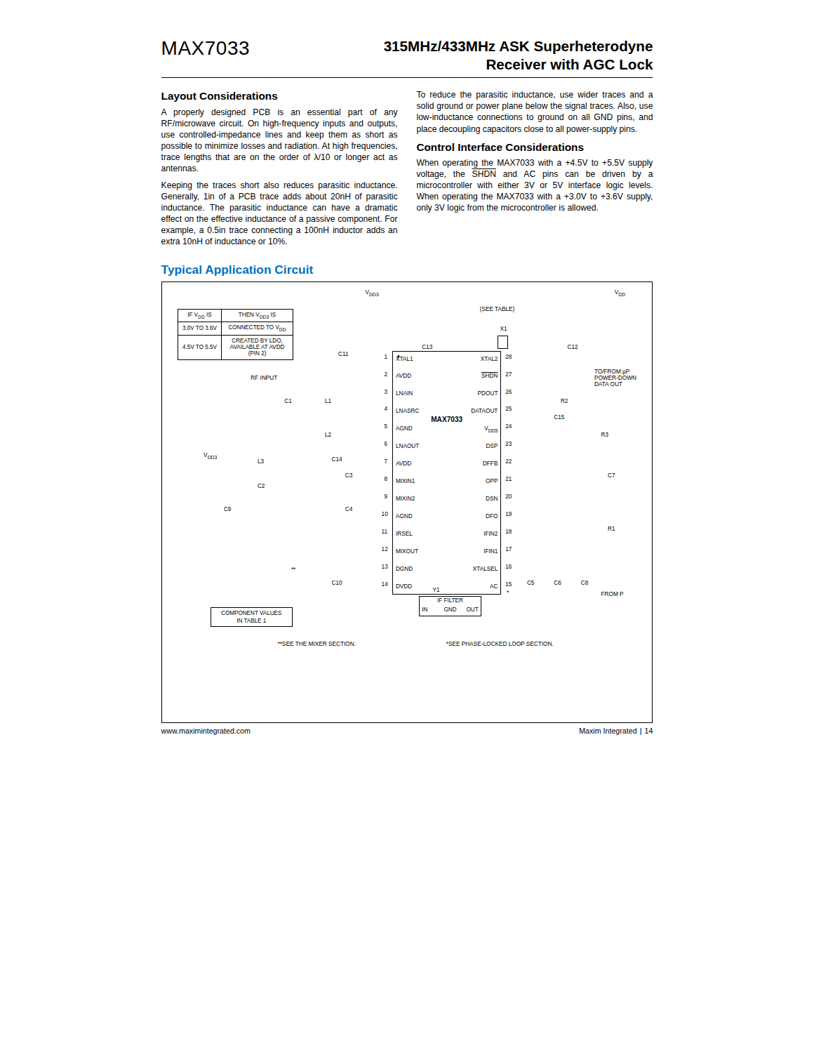MAX7033
315MHz/433MHz ASK Superheterodyne
Receiver with AGC Lock
Layout Considerations
A properly designed PCB is an essential part of any RF/microwave circuit. On high-frequency inputs and outputs, use controlled-impedance lines and keep them as short as possible to minimize losses and radiation. At high frequencies, trace lengths that are on the order of λ/10 or longer act as antennas.
Keeping the traces short also reduces parasitic inductance. Generally, 1in of a PCB trace adds about 20nH of parasitic inductance. The parasitic inductance can have a dramatic effect on the effective inductance of a passive component. For example, a 0.5in trace connecting a 100nH inductor adds an extra 10nH of inductance or 10%.
To reduce the parasitic inductance, use wider traces and a solid ground or power plane below the signal traces. Also, use low-inductance connections to ground on all GND pins, and place decoupling capacitors close to all power-supply pins.
Control Interface Considerations
When operating the MAX7033 with a +4.5V to +5.5V supply voltage, the SHDN and AC pins can be driven by a microcontroller with either 3V or 5V interface logic levels. When operating the MAX7033 with a +3.0V to +3.6V supply, only 3V logic from the microcontroller is allowed.
Typical Application Circuit
| IF V DD IS | THEN V DD3 IS |
| 3.0V TO 3.6V | CONNECTED TO V DD |
| 4.5V TO 5.5V | CREATED BY LDO, AVAILABLE AT AVDD (PIN 2) |
VDD3
VDD
(SEE TABLE)
X1
C11
C13
C12
RF INPUT
C1
L1
L2
VDD3
L3
C2
C14
C3
C4
C9
C10
MAX7033
XTAL1
AVDD
LNAIN
LNASRC
AGND
LNAOUT
AVDD
MIXIN1
MIXIN2
AGND
IRSEL
MIXOUT
DGND
DVDD
XTAL2
SHDN
PDOUT
DATAOUT
VDD5
DSP
DFFB
OPP
DSN
DFO
IFIN2
IFIN1
XTALSEL
AC
♦
1
2
3
4
5
6
7
8
9
10
11
12
13
14
28
27
26
25
24
23
22
21
20
19
18
17
16
15
TO/FROM µP
POWER-DOWN
DATA OUT
R2
C15
R3
C7
R1
FROM P
C5
C6
C8
Y1
IF FILTER
IN
OUT
GND
*
COMPONENT VALUES
IN TABLE 1
**SEE THE MIXER SECTION.
*SEE PHASE-LOCKED LOOP SECTION.
**
www.maximintegrated.com
Maxim Integrated|14